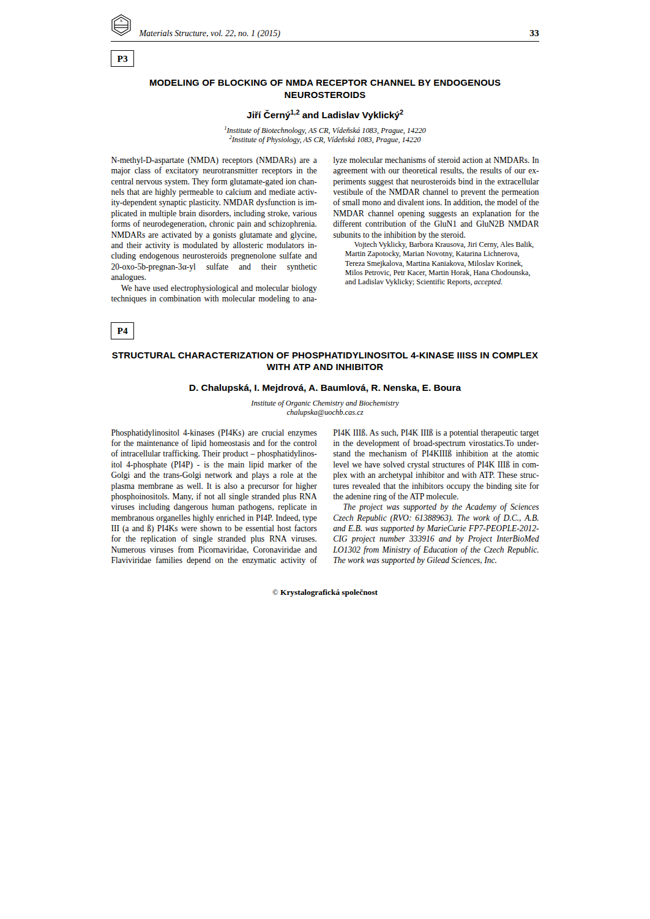X
Materials Structure, vol. 22, no. 1 (2015)
33
P3
Modeling of blocking of NMDA receptor channel by endogenous neurosteroids
Jiří Černý1,2 and Ladislav Vyklický2
1Institute of Biotechnology, AS CR, Vídeňská 1083, Prague, 14220
2Institute of Physiology, AS CR, Vídeňská 1083, Prague, 14220
N-methyl-D-aspartate (NMDA) receptors (NMDARs) are a major class of excitatory neurotransmitter receptors in the central nervous system. They form glutamate-gated ion channels that are highly permeable to calcium and mediate activity-dependent synaptic plasticity. NMDAR dysfunction is implicated in multiple brain disorders, including stroke, various forms of neurodegeneration, chronic pain and schizophrenia. NMDARs are activated by a gonists glutamate and glycine, and their activity is modulated by allosteric modulators including endogenous neurosteroids pregnenolone sulfate and 20-oxo-5b-pregnan-3α-yl sulfate and their synthetic analogues.
We have used electrophysiological and molecular biology techniques in combination with molecular modeling to analyze molecular mechanisms of steroid action at NMDARs. In agreement with our theoretical results, the results of our experiments suggest that neurosteroids bind in the extracellular vestibule of the NMDAR channel to prevent the permeation of small mono and divalent ions. In addition, the model of the NMDAR channel opening suggests an explanation for the different contribution of the GluN1 and GluN2B NMDAR subunits to the inhibition by the steroid.
Vojtech Vyklicky, Barbora Krausova, Jiri Cerny, Ales Balik, Martin Zapotocky, Marian Novotny, Katarina Lichnerova, Tereza Smejkalova, Martina Kaniakova, Miloslav Korinek, Milos Petrovic, Petr Kacer, Martin Horak, Hana Chodounska, and Ladislav Vyklicky; Scientific Reports, accepted.
P4
Structural characterization of phosphatidylinositol 4-kinase IIIß in complex with ATP and inhibitor
D. Chalupská, I. Mejdrová, A. Baumlová, R. Nenska, E. Boura
Institute of Organic Chemistry and Biochemistry
chalupska@uochb.cas.cz
Phosphatidylinositol 4-kinases (PI4Ks) are crucial enzymes for the maintenance of lipid homeostasis and for the control of intracellular trafficking. Their product – phosphatidylinositol 4-phosphate (PI4P) - is the main lipid marker of the Golgi and the trans-Golgi network and plays a role at the plasma membrane as well. It is also a precursor for higher phosphoinositols. Many, if not all single stranded plus RNA viruses including dangerous human pathogens, replicate in membranous organelles highly enriched in PI4P. Indeed, type III (a and ß) PI4Ks were shown to be essential host factors for the replication of single stranded plus RNA viruses. Numerous viruses from Picornaviridae, Coronaviridae and Flaviviridae families depend on the enzymatic activity of PI4K IIIß. As such, PI4K IIIß is a potential therapeutic target in the development of broad-spectrum virostatics.To understand the mechanism of PI4KIIIß inhibition at the atomic level we have solved crystal structures of PI4K IIIß in complex with an archetypal inhibitor and with ATP. These structures revealed that the inhibitors occupy the binding site for the adenine ring of the ATP molecule.
The project was supported by the Academy of Sciences Czech Republic (RVO: 61388963). The work of D.C., A.B. and E.B. was supported by MarieCurie FP7-PEOPLE-2012-CIG project number 333916 and by Project InterBioMed LO1302 from Ministry of Education of the Czech Republic. The work was supported by Gilead Sciences, Inc.
© Krystalografická společnost